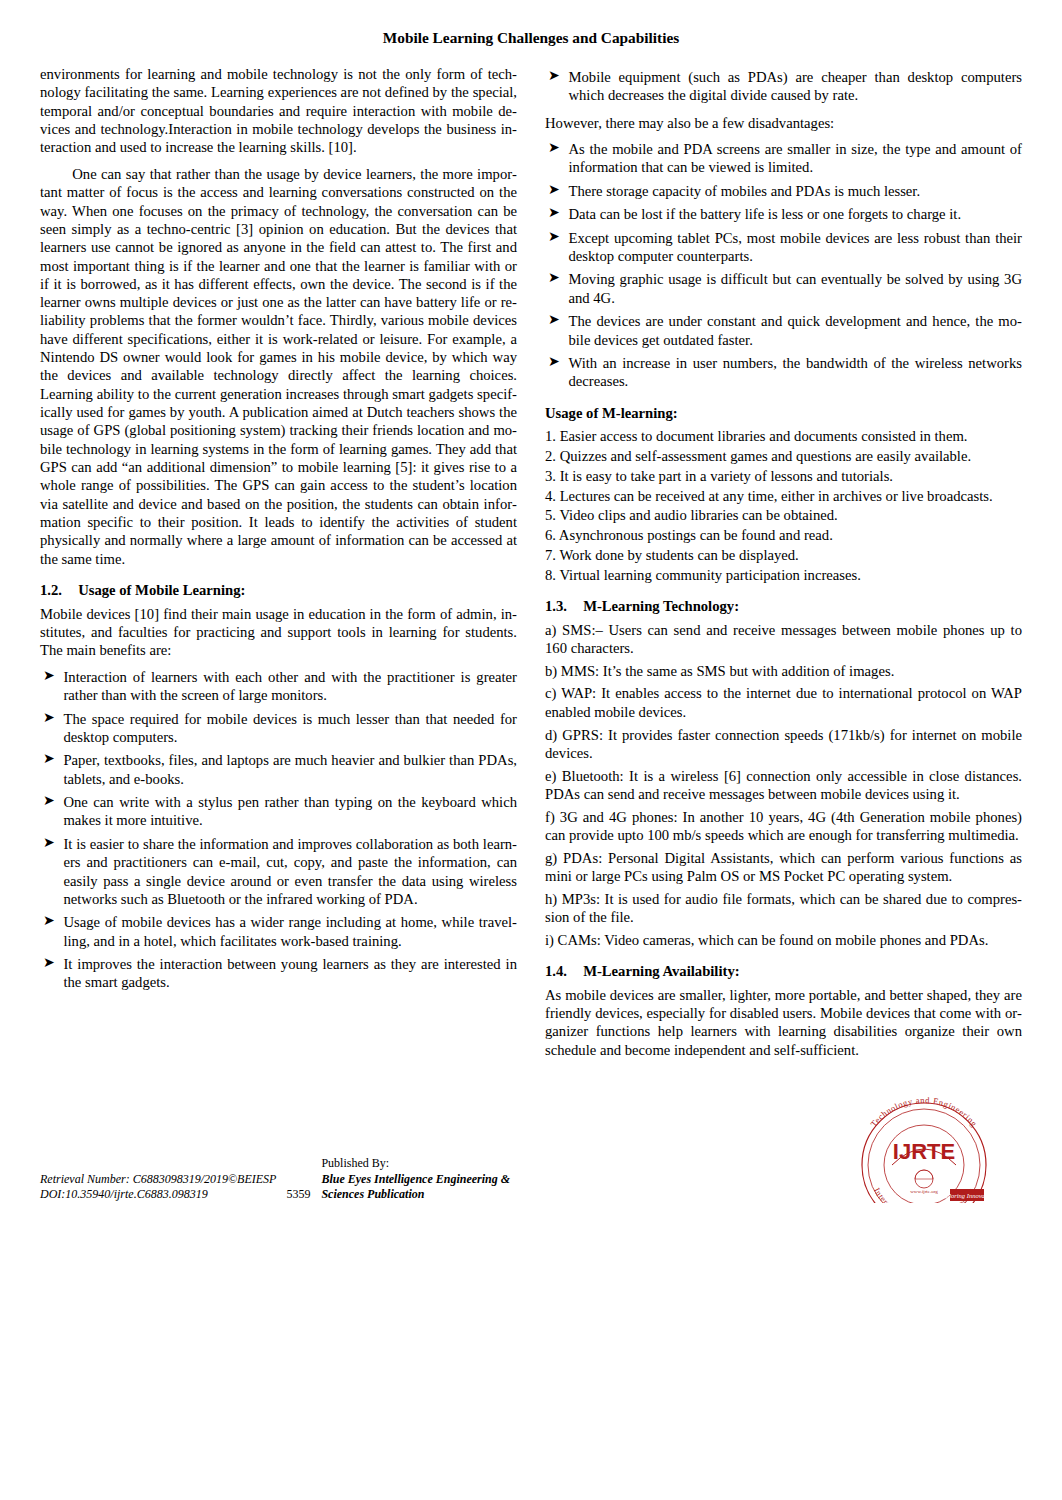Mobile Learning Challenges and Capabilities
environments for learning and mobile technology is not the only form of technology facilitating the same. Learning experiences are not defined by the special, temporal and/or conceptual boundaries and require interaction with mobile devices and technology.Interaction in mobile technology develops the business interaction and used to increase the learning skills. [10].
One can say that rather than the usage by device learners, the more important matter of focus is the access and learning conversations constructed on the way. When one focuses on the primacy of technology, the conversation can be seen simply as a techno-centric [3] opinion on education. But the devices that learners use cannot be ignored as anyone in the field can attest to. The first and most important thing is if the learner and one that the learner is familiar with or if it is borrowed, as it has different effects, own the device. The second is if the learner owns multiple devices or just one as the latter can have battery life or reliability problems that the former wouldn’t face. Thirdly, various mobile devices have different specifications, either it is work-related or leisure. For example, a Nintendo DS owner would look for games in his mobile device, by which way the devices and available technology directly affect the learning choices. Learning ability to the current generation increases through smart gadgets specifically used for games by youth. A publication aimed at Dutch teachers shows the usage of GPS (global positioning system) tracking their friends location and mobile technology in learning systems in the form of learning games. They add that GPS can add “an additional dimension” to mobile learning [5]: it gives rise to a whole range of possibilities. The GPS can gain access to the student’s location via satellite and device and based on the position, the students can obtain information specific to their position. It leads to identify the activities of student physically and normally where a large amount of information can be accessed at the same time.
1.2. Usage of Mobile Learning:
Mobile devices [10] find their main usage in education in the form of admin, institutes, and faculties for practicing and support tools in learning for students. The main benefits are:
Interaction of learners with each other and with the practitioner is greater rather than with the screen of large monitors.
The space required for mobile devices is much lesser than that needed for desktop computers.
Paper, textbooks, files, and laptops are much heavier and bulkier than PDAs, tablets, and e-books.
One can write with a stylus pen rather than typing on the keyboard which makes it more intuitive.
It is easier to share the information and improves collaboration as both learners and practitioners can e-mail, cut, copy, and paste the information, can easily pass a single device around or even transfer the data using wireless networks such as Bluetooth or the infrared working of PDA.
Usage of mobile devices has a wider range including at home, while travelling, and in a hotel, which facilitates work-based training.
It improves the interaction between young learners as they are interested in the smart gadgets.
Mobile equipment (such as PDAs) are cheaper than desktop computers which decreases the digital divide caused by rate.
However, there may also be a few disadvantages:
As the mobile and PDA screens are smaller in size, the type and amount of information that can be viewed is limited.
There storage capacity of mobiles and PDAs is much lesser.
Data can be lost if the battery life is less or one forgets to charge it.
Except upcoming tablet PCs, most mobile devices are less robust than their desktop computer counterparts.
Moving graphic usage is difficult but can eventually be solved by using 3G and 4G.
The devices are under constant and quick development and hence, the mobile devices get outdated faster.
With an increase in user numbers, the bandwidth of the wireless networks decreases.
Usage of M-learning:
Easier access to document libraries and documents consisted in them.
Quizzes and self-assessment games and questions are easily available.
It is easy to take part in a variety of lessons and tutorials.
Lectures can be received at any time, either in archives or live broadcasts.
Video clips and audio libraries can be obtained.
Asynchronous postings can be found and read.
Work done by students can be displayed.
Virtual learning community participation increases.
1.3. M-Learning Technology:
a) SMS:– Users can send and receive messages between mobile phones up to 160 characters.
b) MMS: It’s the same as SMS but with addition of images.
c) WAP: It enables access to the internet due to international protocol on WAP enabled mobile devices.
d) GPRS: It provides faster connection speeds (171kb/s) for internet on mobile devices.
e) Bluetooth: It is a wireless [6] connection only accessible in close distances. PDAs can send and receive messages between mobile devices using it.
f) 3G and 4G phones: In another 10 years, 4G (4th Generation mobile phones) can provide upto 100 mb/s speeds which are enough for transferring multimedia.
g) PDAs: Personal Digital Assistants, which can perform various functions as mini or large PCs using Palm OS or MS Pocket PC operating system.
h) MP3s: It is used for audio file formats, which can be shared due to compression of the file.
i) CAMs: Video cameras, which can be found on mobile phones and PDAs.
1.4. M-Learning Availability:
As mobile devices are smaller, lighter, more portable, and better shaped, they are friendly devices, especially for disabled users. Mobile devices that come with organizer functions help learners with learning disabilities organize their own schedule and become independent and self-sufficient.
Retrieval Number: C6883098319/2019©BEIESP
DOI:10.35940/ijrte.C6883.098319
5359 Published By:
Blue Eyes Intelligence Engineering &
Sciences Publication
Technology and Engineering International Journal of Recent IJRTE www.ijrte.org Exploring Innovation